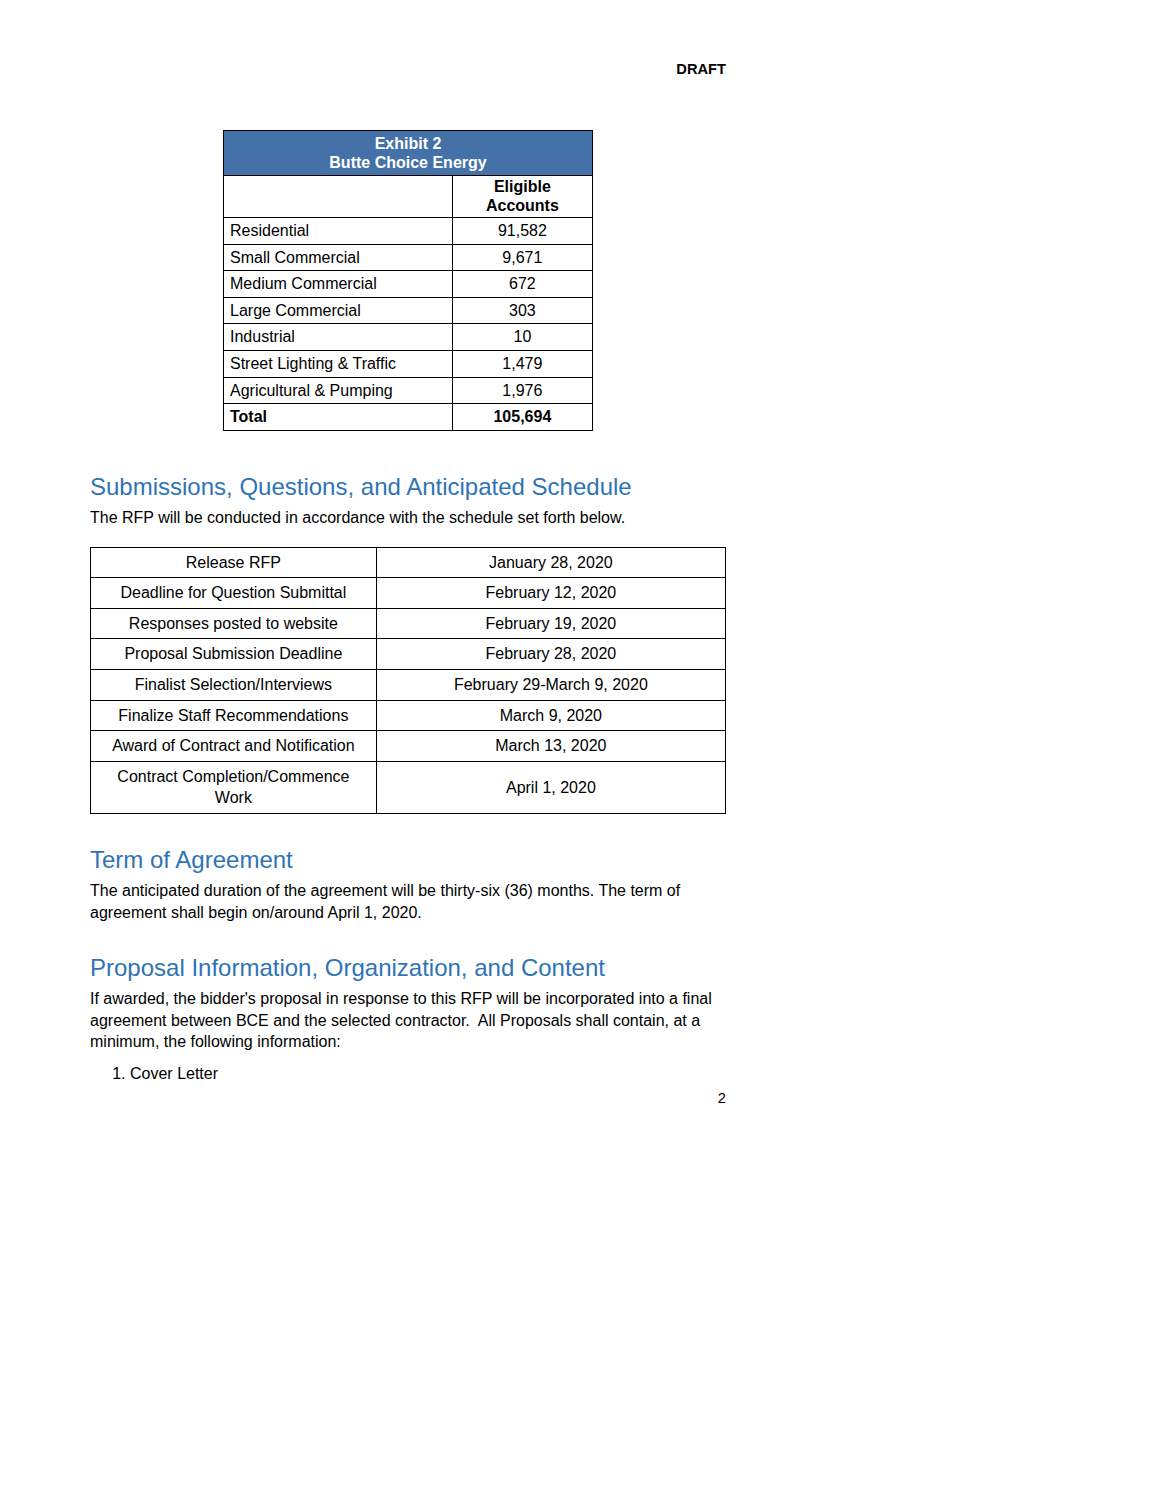DRAFT
| Exhibit 2 Butte Choice Energy |
| --- |
| | Eligible Accounts |
| Residential | 91,582 |
| Small Commercial | 9,671 |
| Medium Commercial | 672 |
| Large Commercial | 303 |
| Industrial | 10 |
| Street Lighting & Traffic | 1,479 |
| Agricultural & Pumping | 1,976 |
| Total | 105,694 |
Submissions, Questions, and Anticipated Schedule
The RFP will be conducted in accordance with the schedule set forth below.
| Release RFP | January 28, 2020 |
| Deadline for Question Submittal | February 12, 2020 |
| Responses posted to website | February 19, 2020 |
| Proposal Submission Deadline | February 28, 2020 |
| Finalist Selection/Interviews | February 29-March 9, 2020 |
| Finalize Staff Recommendations | March 9, 2020 |
| Award of Contract and Notification | March 13, 2020 |
| Contract Completion/Commence Work | April 1, 2020 |
Term of Agreement
The anticipated duration of the agreement will be thirty-six (36) months. The term of agreement shall begin on/around April 1, 2020.
Proposal Information, Organization, and Content
If awarded, the bidder's proposal in response to this RFP will be incorporated into a final agreement between BCE and the selected contractor. All Proposals shall contain, at a minimum, the following information:
Cover Letter
2